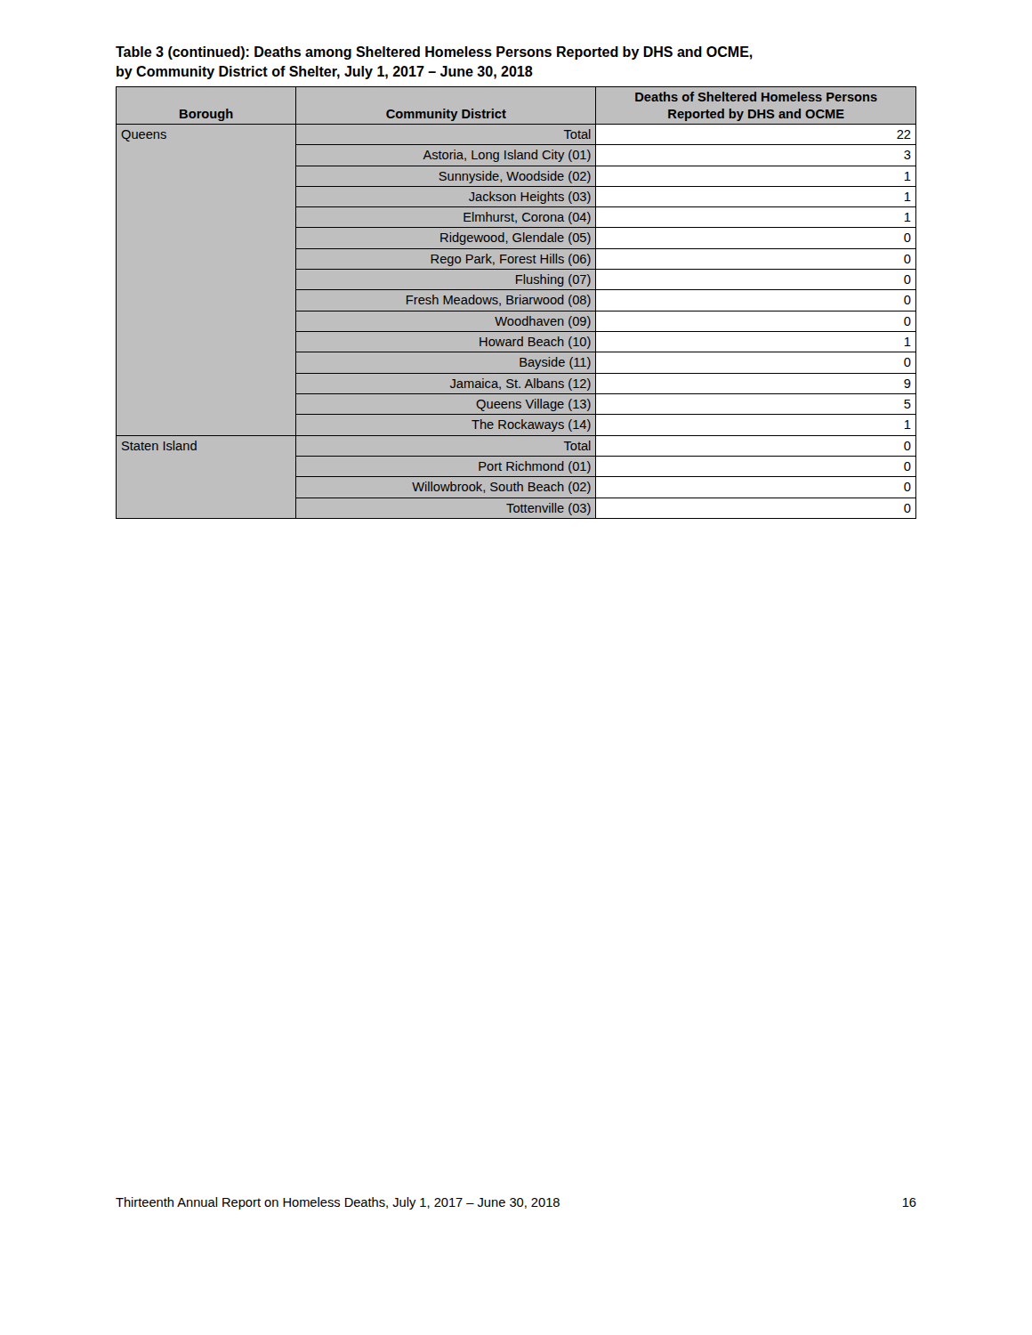Table 3 (continued): Deaths among Sheltered Homeless Persons Reported by DHS and OCME,
by Community District of Shelter, July 1, 2017 – June 30, 2018
| Borough | Community District | Deaths of Sheltered Homeless Persons Reported by DHS and OCME |
| --- | --- | --- |
| Queens | Total | 22 |
| Astoria, Long Island City (01) | 3 |
| Sunnyside, Woodside (02) | 1 |
| Jackson Heights (03) | 1 |
| Elmhurst, Corona (04) | 1 |
| Ridgewood, Glendale (05) | 0 |
| Rego Park, Forest Hills (06) | 0 |
| Flushing (07) | 0 |
| Fresh Meadows, Briarwood (08) | 0 |
| Woodhaven (09) | 0 |
| Howard Beach (10) | 1 |
| Bayside (11) | 0 |
| Jamaica, St. Albans (12) | 9 |
| Queens Village (13) | 5 |
| The Rockaways (14) | 1 |
| Staten Island | Total | 0 |
| Port Richmond (01) | 0 |
| Willowbrook, South Beach (02) | 0 |
| Tottenville (03) | 0 |
Thirteenth Annual Report on Homeless Deaths, July 1, 2017 – June 30, 2018
16